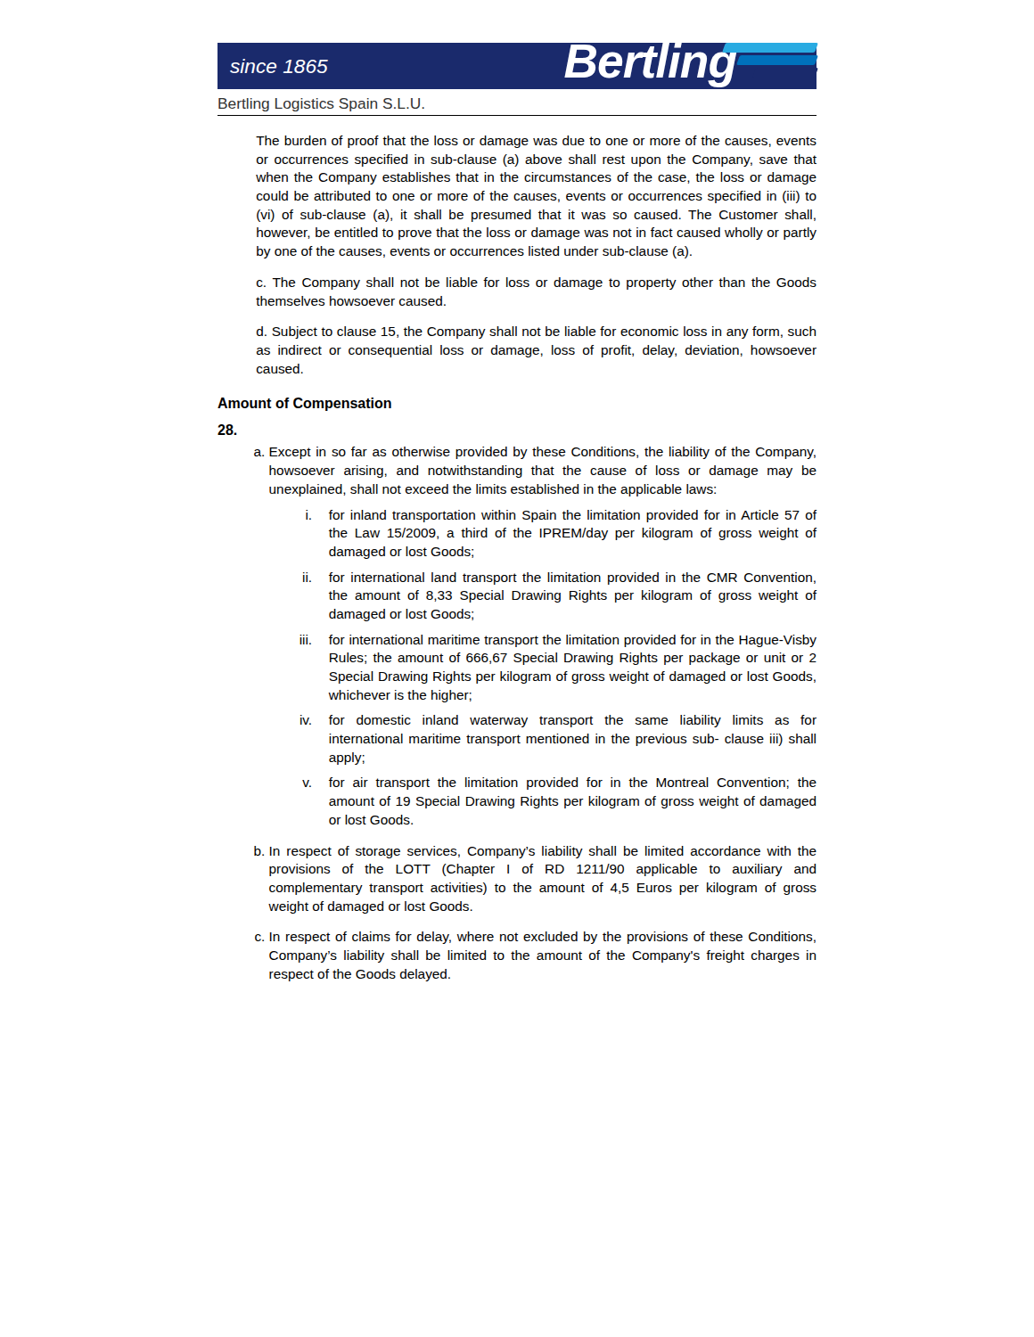since 1865 Bertling
Bertling Logistics Spain S.L.U.
The burden of proof that the loss or damage was due to one or more of the causes, events or occurrences specified in sub-clause (a) above shall rest upon the Company, save that when the Company establishes that in the circumstances of the case, the loss or damage could be attributed to one or more of the causes, events or occurrences specified in (iii) to (vi) of sub-clause (a), it shall be presumed that it was so caused. The Customer shall, however, be entitled to prove that the loss or damage was not in fact caused wholly or partly by one of the causes, events or occurrences listed under sub-clause (a).
c. The Company shall not be liable for loss or damage to property other than the Goods themselves howsoever caused.
d. Subject to clause 15, the Company shall not be liable for economic loss in any form, such as indirect or consequential loss or damage, loss of profit, delay, deviation, howsoever caused.
Amount of Compensation
28.
Except in so far as otherwise provided by these Conditions, the liability of the Company, howsoever arising, and notwithstanding that the cause of loss or damage may be unexplained, shall not exceed the limits established in the applicable laws:
for inland transportation within Spain the limitation provided for in Article 57 of the Law 15/2009, a third of the IPREM/day per kilogram of gross weight of damaged or lost Goods;
for international land transport the limitation provided in the CMR Convention, the amount of 8,33 Special Drawing Rights per kilogram of gross weight of damaged or lost Goods;
for international maritime transport the limitation provided for in the Hague-Visby Rules; the amount of 666,67 Special Drawing Rights per package or unit or 2 Special Drawing Rights per kilogram of gross weight of damaged or lost Goods, whichever is the higher;
for domestic inland waterway transport the same liability limits as for international maritime transport mentioned in the previous sub- clause iii) shall apply;
for air transport the limitation provided for in the Montreal Convention; the amount of 19 Special Drawing Rights per kilogram of gross weight of damaged or lost Goods.
In respect of storage services, Company’s liability shall be limited accordance with the provisions of the LOTT (Chapter I of RD 1211/90 applicable to auxiliary and complementary transport activities) to the amount of 4,5 Euros per kilogram of gross weight of damaged or lost Goods.
In respect of claims for delay, where not excluded by the provisions of these Conditions, Company’s liability shall be limited to the amount of the Company's freight charges in respect of the Goods delayed.